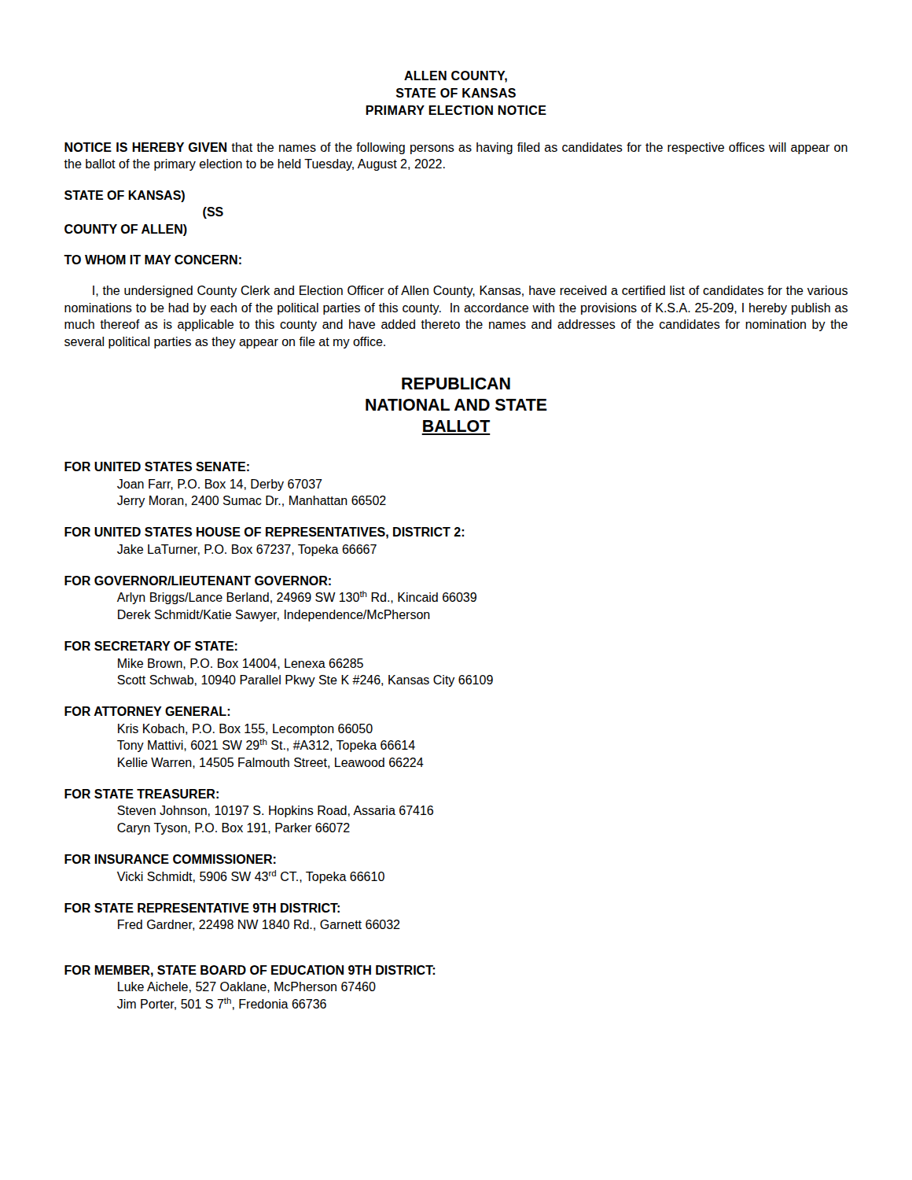ALLEN COUNTY,
STATE OF KANSAS
PRIMARY ELECTION NOTICE
NOTICE IS HEREBY GIVEN that the names of the following persons as having filed as candidates for the respective offices will appear on the ballot of the primary election to be held Tuesday, August 2, 2022.
STATE OF KANSAS)
(SS
COUNTY OF ALLEN)
TO WHOM IT MAY CONCERN:
I, the undersigned County Clerk and Election Officer of Allen County, Kansas, have received a certified list of candidates for the various nominations to be had by each of the political parties of this county. In accordance with the provisions of K.S.A. 25-209, I hereby publish as much thereof as is applicable to this county and have added thereto the names and addresses of the candidates for nomination by the several political parties as they appear on file at my office.
REPUBLICAN
NATIONAL AND STATE
BALLOT
For United States Senate:
Joan Farr, P.O. Box 14, Derby 67037
Jerry Moran, 2400 Sumac Dr., Manhattan 66502
For United States House of Representatives, District 2:
Jake LaTurner, P.O. Box 67237, Topeka 66667
For Governor/Lieutenant Governor:
Arlyn Briggs/Lance Berland, 24969 SW 130th Rd., Kincaid 66039
Derek Schmidt/Katie Sawyer, Independence/McPherson
For Secretary of State:
Mike Brown, P.O. Box 14004, Lenexa 66285
Scott Schwab, 10940 Parallel Pkwy Ste K #246, Kansas City 66109
For Attorney General:
Kris Kobach, P.O. Box 155, Lecompton 66050
Tony Mattivi, 6021 SW 29th St., #A312, Topeka 66614
Kellie Warren, 14505 Falmouth Street, Leawood 66224
For State Treasurer:
Steven Johnson, 10197 S. Hopkins Road, Assaria 67416
Caryn Tyson, P.O. Box 191, Parker 66072
For Insurance Commissioner:
Vicki Schmidt, 5906 SW 43rd CT., Topeka 66610
For State Representative 9th District:
Fred Gardner, 22498 NW 1840 Rd., Garnett 66032
For Member, State Board of Education 9th District:
Luke Aichele, 527 Oaklane, McPherson 67460
Jim Porter, 501 S 7th, Fredonia 66736